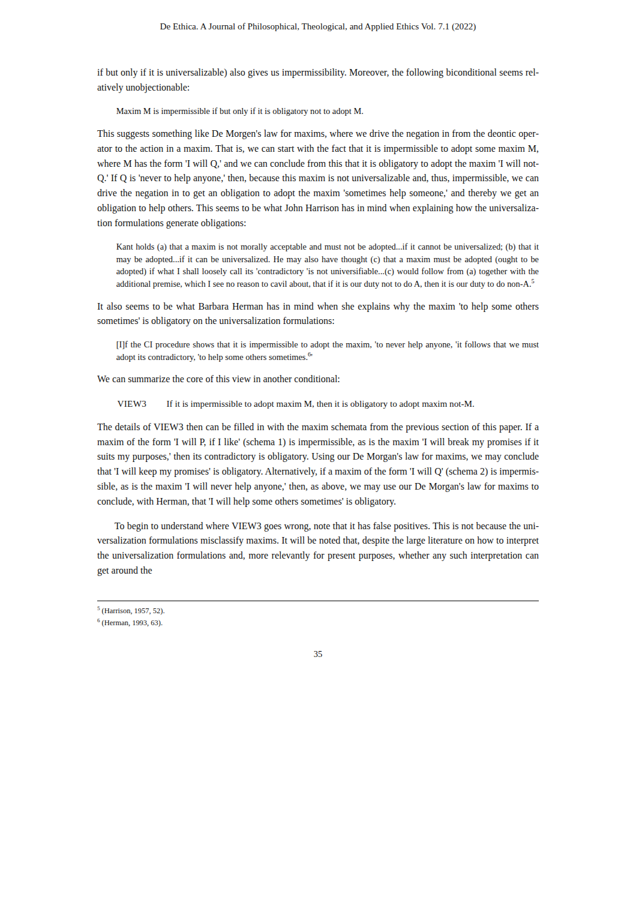De Ethica. A Journal of Philosophical, Theological, and Applied Ethics Vol. 7.1 (2022)
if but only if it is universalizable) also gives us impermissibility. Moreover, the following biconditional seems relatively unobjectionable:
Maxim M is impermissible if but only if it is obligatory not to adopt M.
This suggests something like De Morgen's law for maxims, where we drive the negation in from the deontic operator to the action in a maxim. That is, we can start with the fact that it is impermissible to adopt some maxim M, where M has the form 'I will Q,' and we can conclude from this that it is obligatory to adopt the maxim 'I will not-Q.' If Q is 'never to help anyone,' then, because this maxim is not universalizable and, thus, impermissible, we can drive the negation in to get an obligation to adopt the maxim 'sometimes help someone,' and thereby we get an obligation to help others. This seems to be what John Harrison has in mind when explaining how the universalization formulations generate obligations:
Kant holds (a) that a maxim is not morally acceptable and must not be adopted...if it cannot be universalized; (b) that it may be adopted...if it can be universalized. He may also have thought (c) that a maxim must be adopted (ought to be adopted) if what I shall loosely call its 'contradictory 'is not universifiable...(c) would follow from (a) together with the additional premise, which I see no reason to cavil about, that if it is our duty not to do A, then it is our duty to do non-A.5
It also seems to be what Barbara Herman has in mind when she explains why the maxim 'to help some others sometimes' is obligatory on the universalization formulations:
[I]f the CI procedure shows that it is impermissible to adopt the maxim, 'to never help anyone, 'it follows that we must adopt its contradictory, 'to help some others sometimes.6'
We can summarize the core of this view in another conditional:
VIEW3 If it is impermissible to adopt maxim M, then it is obligatory to adopt maxim not-M.
The details of VIEW3 then can be filled in with the maxim schemata from the previous section of this paper. If a maxim of the form 'I will P, if I like' (schema 1) is impermissible, as is the maxim 'I will break my promises if it suits my purposes,' then its contradictory is obligatory. Using our De Morgan's law for maxims, we may conclude that 'I will keep my promises' is obligatory. Alternatively, if a maxim of the form 'I will Q' (schema 2) is impermissible, as is the maxim 'I will never help anyone,' then, as above, we may use our De Morgan's law for maxims to conclude, with Herman, that 'I will help some others sometimes' is obligatory.
To begin to understand where VIEW3 goes wrong, note that it has false positives. This is not because the universalization formulations misclassify maxims. It will be noted that, despite the large literature on how to interpret the universalization formulations and, more relevantly for present purposes, whether any such interpretation can get around the
5 (Harrison, 1957, 52).
6 (Herman, 1993, 63).
35